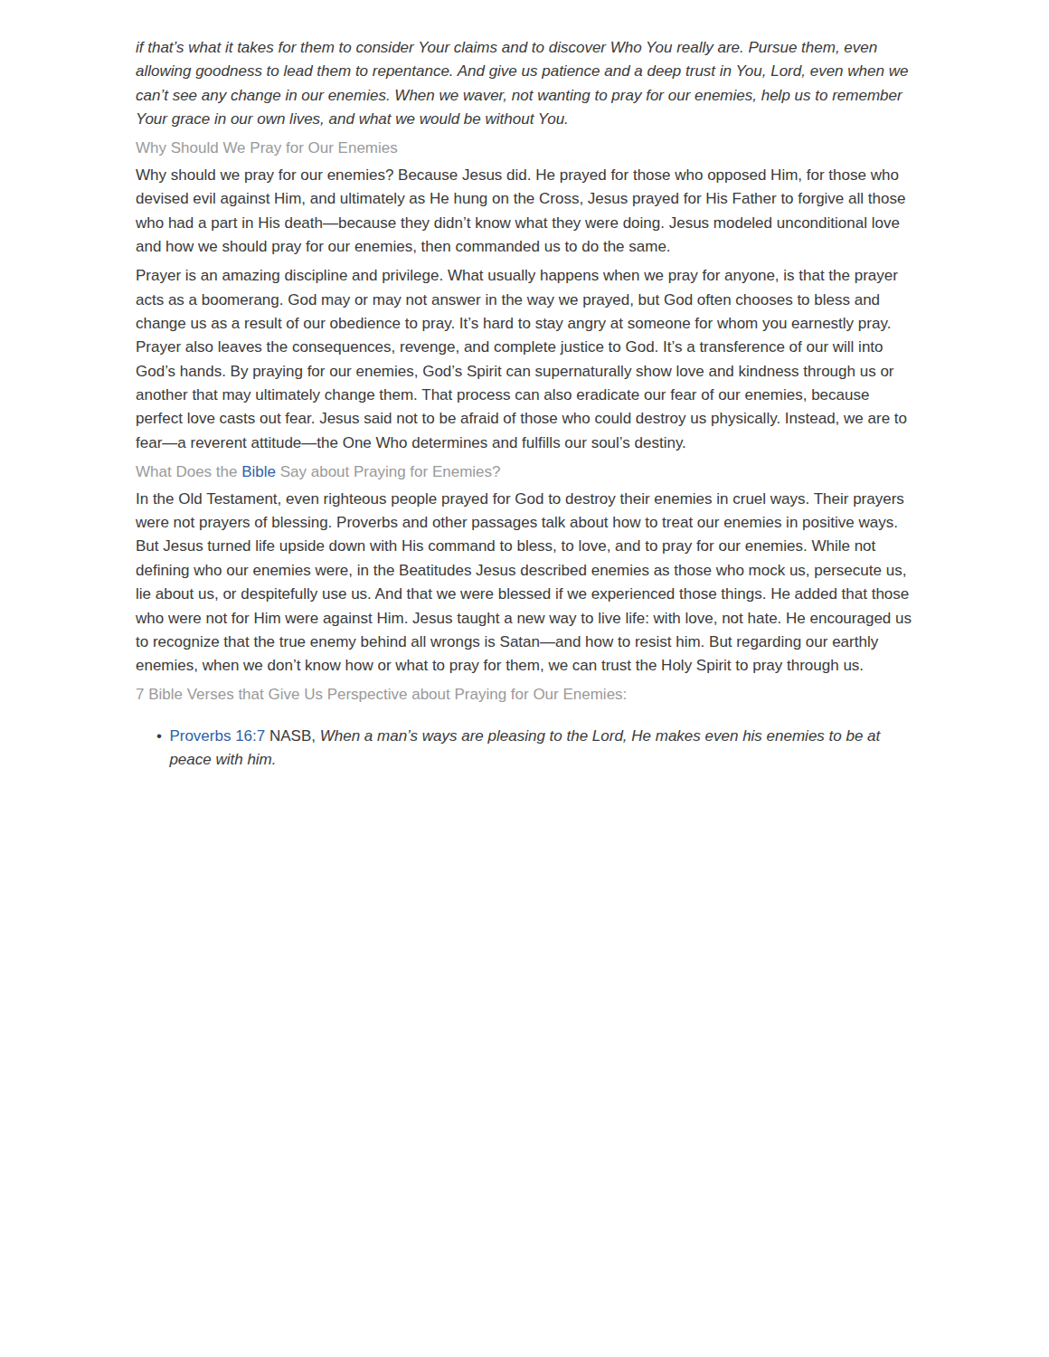if that’s what it takes for them to consider Your claims and to discover Who You really are. Pursue them, even allowing goodness to lead them to repentance. And give us patience and a deep trust in You, Lord, even when we can’t see any change in our enemies. When we waver, not wanting to pray for our enemies, help us to remember Your grace in our own lives, and what we would be without You.
Why Should We Pray for Our Enemies
Why should we pray for our enemies? Because Jesus did. He prayed for those who opposed Him, for those who devised evil against Him, and ultimately as He hung on the Cross, Jesus prayed for His Father to forgive all those who had a part in His death—because they didn’t know what they were doing. Jesus modeled unconditional love and how we should pray for our enemies, then commanded us to do the same.
Prayer is an amazing discipline and privilege. What usually happens when we pray for anyone, is that the prayer acts as a boomerang. God may or may not answer in the way we prayed, but God often chooses to bless and change us as a result of our obedience to pray. It’s hard to stay angry at someone for whom you earnestly pray. Prayer also leaves the consequences, revenge, and complete justice to God. It’s a transference of our will into God’s hands. By praying for our enemies, God’s Spirit can supernaturally show love and kindness through us or another that may ultimately change them. That process can also eradicate our fear of our enemies, because perfect love casts out fear. Jesus said not to be afraid of those who could destroy us physically. Instead, we are to fear—a reverent attitude—the One Who determines and fulfills our soul’s destiny.
What Does the Bible Say about Praying for Enemies?
In the Old Testament, even righteous people prayed for God to destroy their enemies in cruel ways. Their prayers were not prayers of blessing. Proverbs and other passages talk about how to treat our enemies in positive ways. But Jesus turned life upside down with His command to bless, to love, and to pray for our enemies. While not defining who our enemies were, in the Beatitudes Jesus described enemies as those who mock us, persecute us, lie about us, or despitefully use us. And that we were blessed if we experienced those things. He added that those who were not for Him were against Him. Jesus taught a new way to live life: with love, not hate. He encouraged us to recognize that the true enemy behind all wrongs is Satan—and how to resist him. But regarding our earthly enemies, when we don’t know how or what to pray for them, we can trust the Holy Spirit to pray through us.
7 Bible Verses that Give Us Perspective about Praying for Our Enemies:
Proverbs 16:7 NASB, When a man’s ways are pleasing to the Lord, He makes even his enemies to be at peace with him.